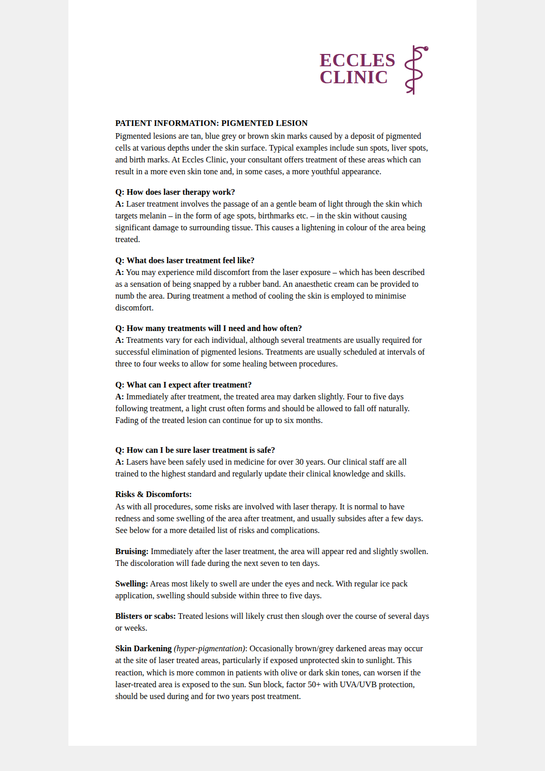ECCLES CLINIC
PATIENT INFORMATION: PIGMENTED LESION
Pigmented lesions are tan, blue grey or brown skin marks caused by a deposit of pigmented cells at various depths under the skin surface. Typical examples include sun spots, liver spots, and birth marks. At Eccles Clinic, your consultant offers treatment of these areas which can result in a more even skin tone and, in some cases, a more youthful appearance.
Q: How does laser therapy work?
A: Laser treatment involves the passage of an a gentle beam of light through the skin which targets melanin – in the form of age spots, birthmarks etc. – in the skin without causing significant damage to surrounding tissue. This causes a lightening in colour of the area being treated.
Q: What does laser treatment feel like?
A: You may experience mild discomfort from the laser exposure – which has been described as a sensation of being snapped by a rubber band. An anaesthetic cream can be provided to numb the area. During treatment a method of cooling the skin is employed to minimise discomfort.
Q: How many treatments will I need and how often?
A: Treatments vary for each individual, although several treatments are usually required for successful elimination of pigmented lesions. Treatments are usually scheduled at intervals of three to four weeks to allow for some healing between procedures.
Q: What can I expect after treatment?
A: Immediately after treatment, the treated area may darken slightly. Four to five days following treatment, a light crust often forms and should be allowed to fall off naturally. Fading of the treated lesion can continue for up to six months.
Q: How can I be sure laser treatment is safe?
A: Lasers have been safely used in medicine for over 30 years. Our clinical staff are all trained to the highest standard and regularly update their clinical knowledge and skills.
Risks & Discomforts:
As with all procedures, some risks are involved with laser therapy. It is normal to have redness and some swelling of the area after treatment, and usually subsides after a few days. See below for a more detailed list of risks and complications.
Bruising: Immediately after the laser treatment, the area will appear red and slightly swollen. The discoloration will fade during the next seven to ten days.
Swelling: Areas most likely to swell are under the eyes and neck. With regular ice pack application, swelling should subside within three to five days.
Blisters or scabs: Treated lesions will likely crust then slough over the course of several days or weeks.
Skin Darkening (hyper-pigmentation): Occasionally brown/grey darkened areas may occur at the site of laser treated areas, particularly if exposed unprotected skin to sunlight. This reaction, which is more common in patients with olive or dark skin tones, can worsen if the laser-treated area is exposed to the sun. Sun block, factor 50+ with UVA/UVB protection, should be used during and for two years post treatment.